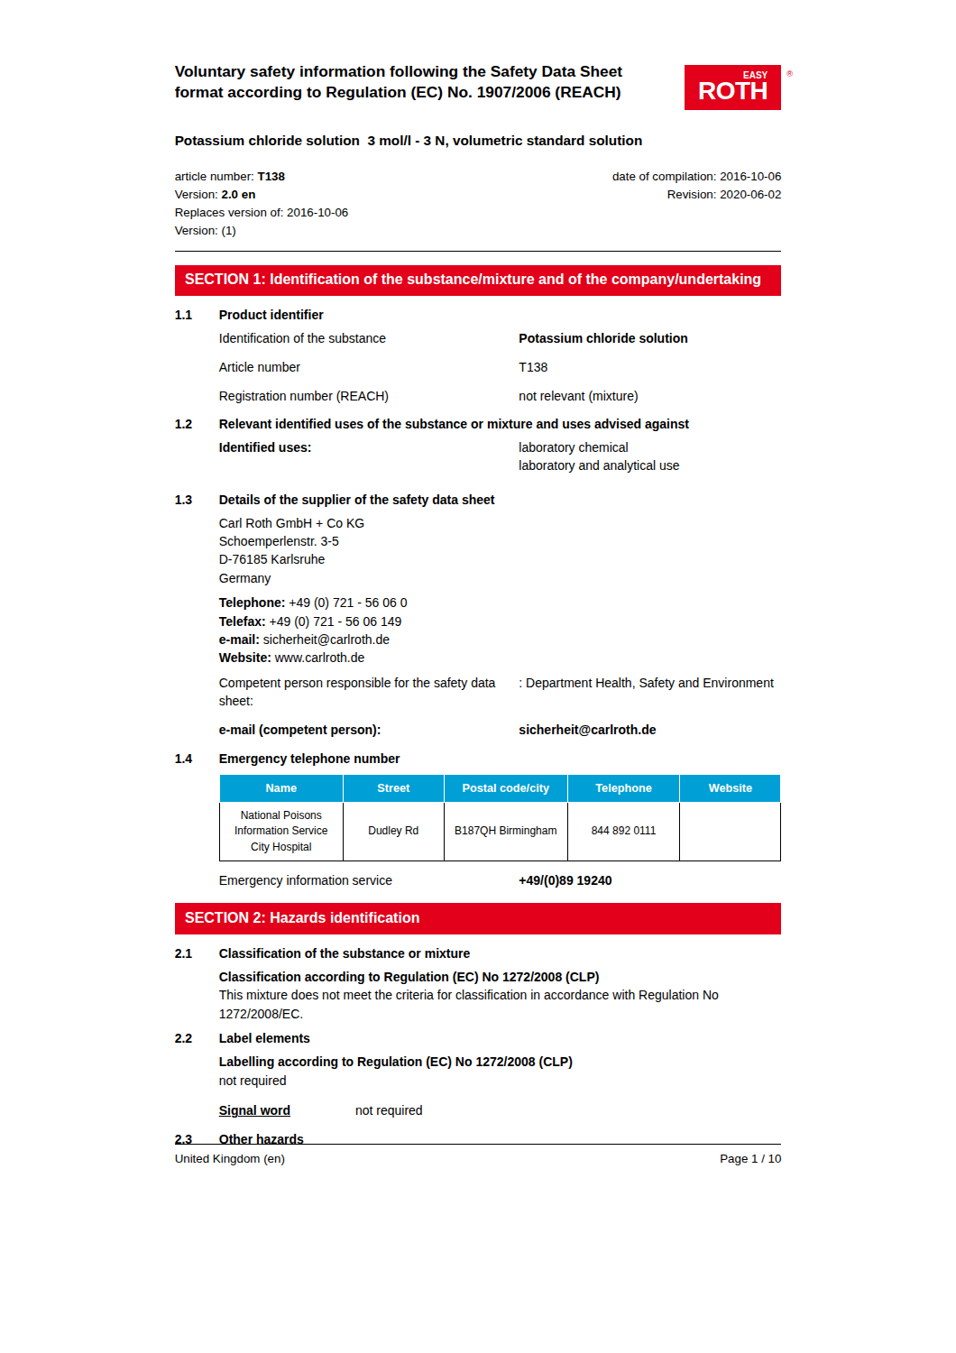Voluntary safety information following the Safety Data Sheet format according to Regulation (EC) No. 1907/2006 (REACH)
® EASY ROTH
Potassium chloride solution 3 mol/l - 3 N, volumetric standard solution
article number: T138
Version: 2.0 en
Replaces version of: 2016-10-06
Version: (1)
date of compilation: 2016-10-06
Revision: 2020-06-02
SECTION 1: Identification of the substance/mixture and of the company/undertaking
1.1
Product identifier
Identification of the substance
Potassium chloride solution
Article number
T138
Registration number (REACH)
not relevant (mixture)
1.2
Relevant identified uses of the substance or mixture and uses advised against
Identified uses:
laboratory chemical
laboratory and analytical use
1.3
Details of the supplier of the safety data sheet
Carl Roth GmbH + Co KG
Schoemperlenstr. 3-5
D-76185 Karlsruhe
Germany
Telephone: +49 (0) 721 - 56 06 0
Telefax: +49 (0) 721 - 56 06 149
e-mail: sicherheit@carlroth.de
Website: www.carlroth.de
Competent person responsible for the safety data sheet:
: Department Health, Safety and Environment
e-mail (competent person):
sicherheit@carlroth.de
1.4
Emergency telephone number
| Name | Street | Postal code/city | Telephone | Website |
| --- | --- | --- | --- | --- |
| National Poisons Information Service City Hospital | Dudley Rd | B187QH Birmingham | 844 892 0111 | |
Emergency information service
+49/(0)89 19240
SECTION 2: Hazards identification
2.1
Classification of the substance or mixture
Classification according to Regulation (EC) No 1272/2008 (CLP)
This mixture does not meet the criteria for classification in accordance with Regulation No 1272/2008/EC.
2.2
Label elements
Labelling according to Regulation (EC) No 1272/2008 (CLP)
not required
Signal word
not required
2.3
Other hazards
United Kingdom (en)
Page 1 / 10